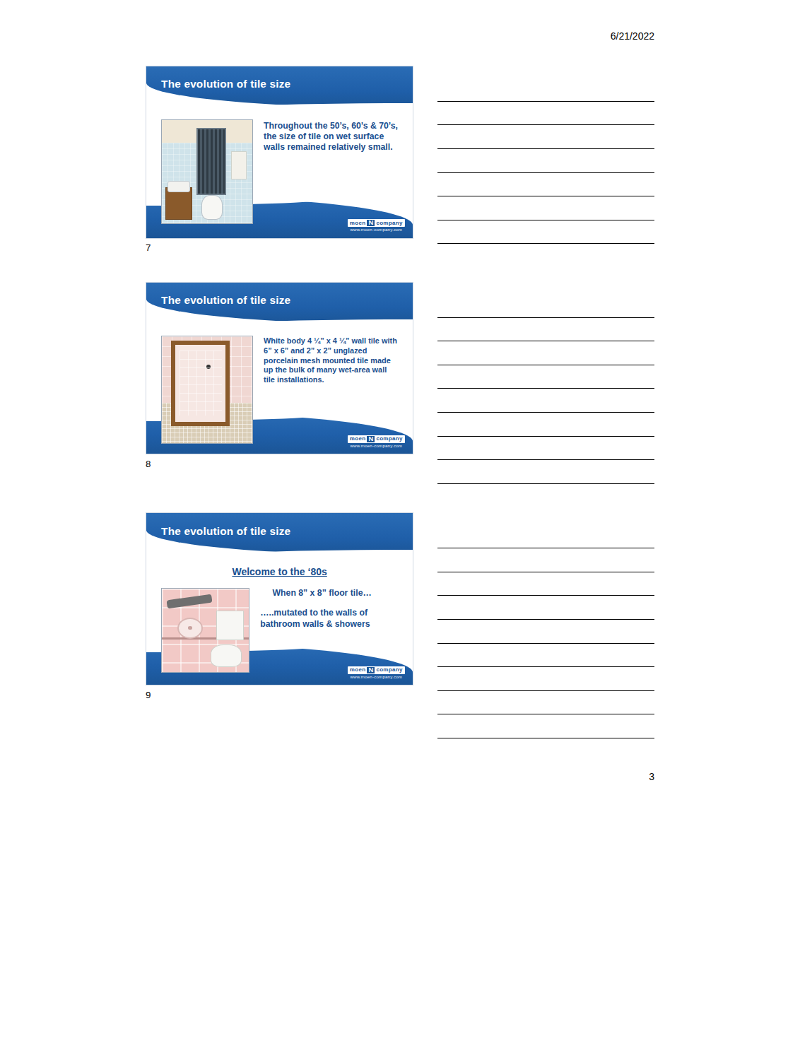6/21/2022
The evolution of tile size
Throughout the 50’s, 60’s & 70’s, the size of tile on wet surface walls remained relatively small.
moen Ncompany
www.moen-company.com
7
The evolution of tile size
White body 4 ¼” x 4 ¼” wall tile with 6” x 6” and 2” x 2” unglazed porcelain mesh mounted tile made up the bulk of many wet-area wall tile installations.
moen Ncompany
www.moen-company.com
8
The evolution of tile size
Welcome to the ‘80s
When 8” x 8” floor tile…
…..mutated to the walls of bathroom walls & showers
moen Ncompany
www.moen-company.com
9
3